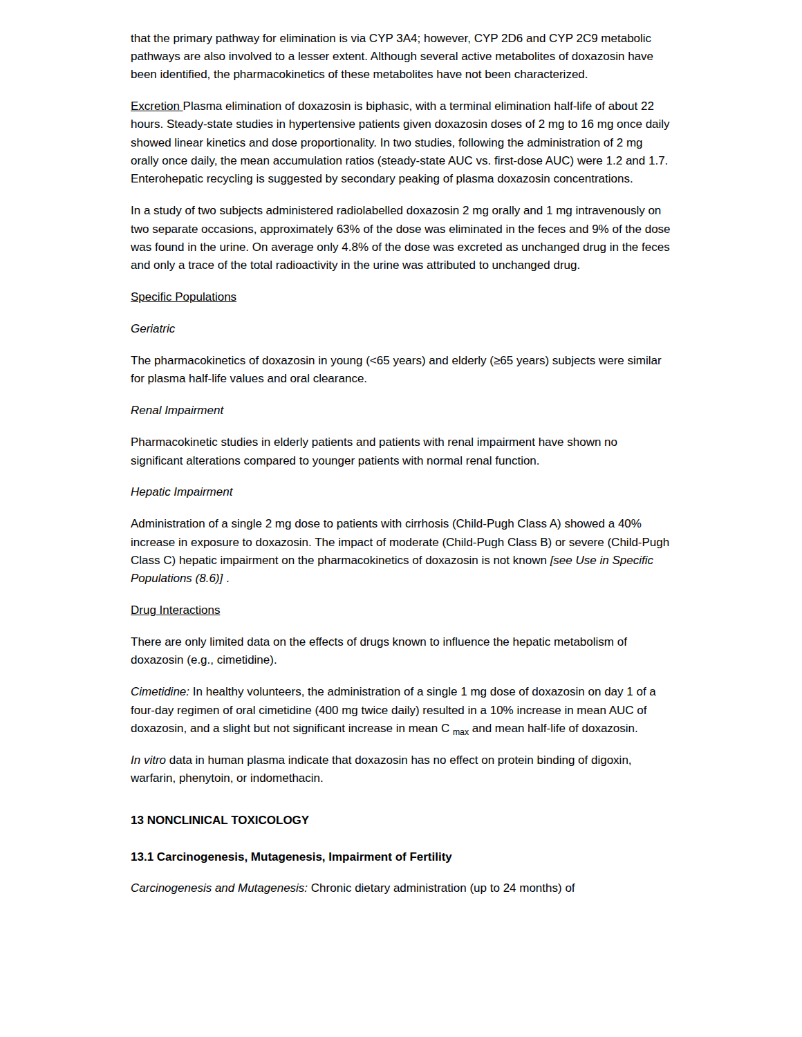that the primary pathway for elimination is via CYP 3A4; however, CYP 2D6 and CYP 2C9 metabolic pathways are also involved to a lesser extent. Although several active metabolites of doxazosin have been identified, the pharmacokinetics of these metabolites have not been characterized.
Excretion Plasma elimination of doxazosin is biphasic, with a terminal elimination half-life of about 22 hours. Steady-state studies in hypertensive patients given doxazosin doses of 2 mg to 16 mg once daily showed linear kinetics and dose proportionality. In two studies, following the administration of 2 mg orally once daily, the mean accumulation ratios (steady-state AUC vs. first-dose AUC) were 1.2 and 1.7. Enterohepatic recycling is suggested by secondary peaking of plasma doxazosin concentrations.
In a study of two subjects administered radiolabelled doxazosin 2 mg orally and 1 mg intravenously on two separate occasions, approximately 63% of the dose was eliminated in the feces and 9% of the dose was found in the urine. On average only 4.8% of the dose was excreted as unchanged drug in the feces and only a trace of the total radioactivity in the urine was attributed to unchanged drug.
Specific Populations
Geriatric
The pharmacokinetics of doxazosin in young (<65 years) and elderly (≥65 years) subjects were similar for plasma half-life values and oral clearance.
Renal Impairment
Pharmacokinetic studies in elderly patients and patients with renal impairment have shown no significant alterations compared to younger patients with normal renal function.
Hepatic Impairment
Administration of a single 2 mg dose to patients with cirrhosis (Child-Pugh Class A) showed a 40% increase in exposure to doxazosin. The impact of moderate (Child-Pugh Class B) or severe (Child-Pugh Class C) hepatic impairment on the pharmacokinetics of doxazosin is not known [see Use in Specific Populations (8.6)] .
Drug Interactions
There are only limited data on the effects of drugs known to influence the hepatic metabolism of doxazosin (e.g., cimetidine).
Cimetidine: In healthy volunteers, the administration of a single 1 mg dose of doxazosin on day 1 of a four-day regimen of oral cimetidine (400 mg twice daily) resulted in a 10% increase in mean AUC of doxazosin, and a slight but not significant increase in mean C max and mean half-life of doxazosin.
In vitro data in human plasma indicate that doxazosin has no effect on protein binding of digoxin, warfarin, phenytoin, or indomethacin.
13 NONCLINICAL TOXICOLOGY
13.1 Carcinogenesis, Mutagenesis, Impairment of Fertility
Carcinogenesis and Mutagenesis: Chronic dietary administration (up to 24 months) of